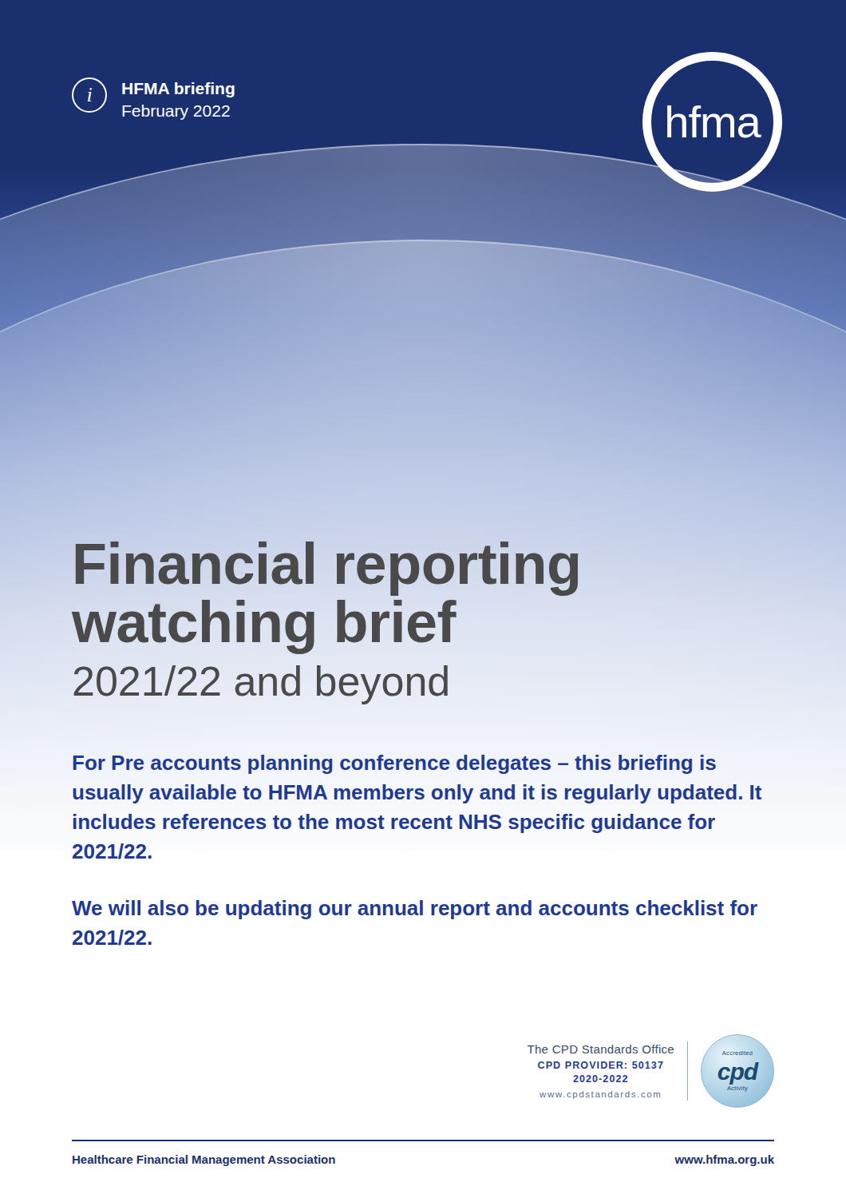i
HFMA briefing February 2022
hfma
Financial reporting watching brief
2021/22 and beyond
For Pre accounts planning conference delegates – this briefing is usually available to HFMA members only and it is regularly updated. It includes references to the most recent NHS specific guidance for 2021/22.
We will also be updating our annual report and accounts checklist for 2021/22.
The CPD Standards Office
CPD PROVIDER: 50137
2020-2022
www.cpdstandards.com
Accredited
cpd
Activity
Healthcare Financial Management Association www.hfma.org.uk